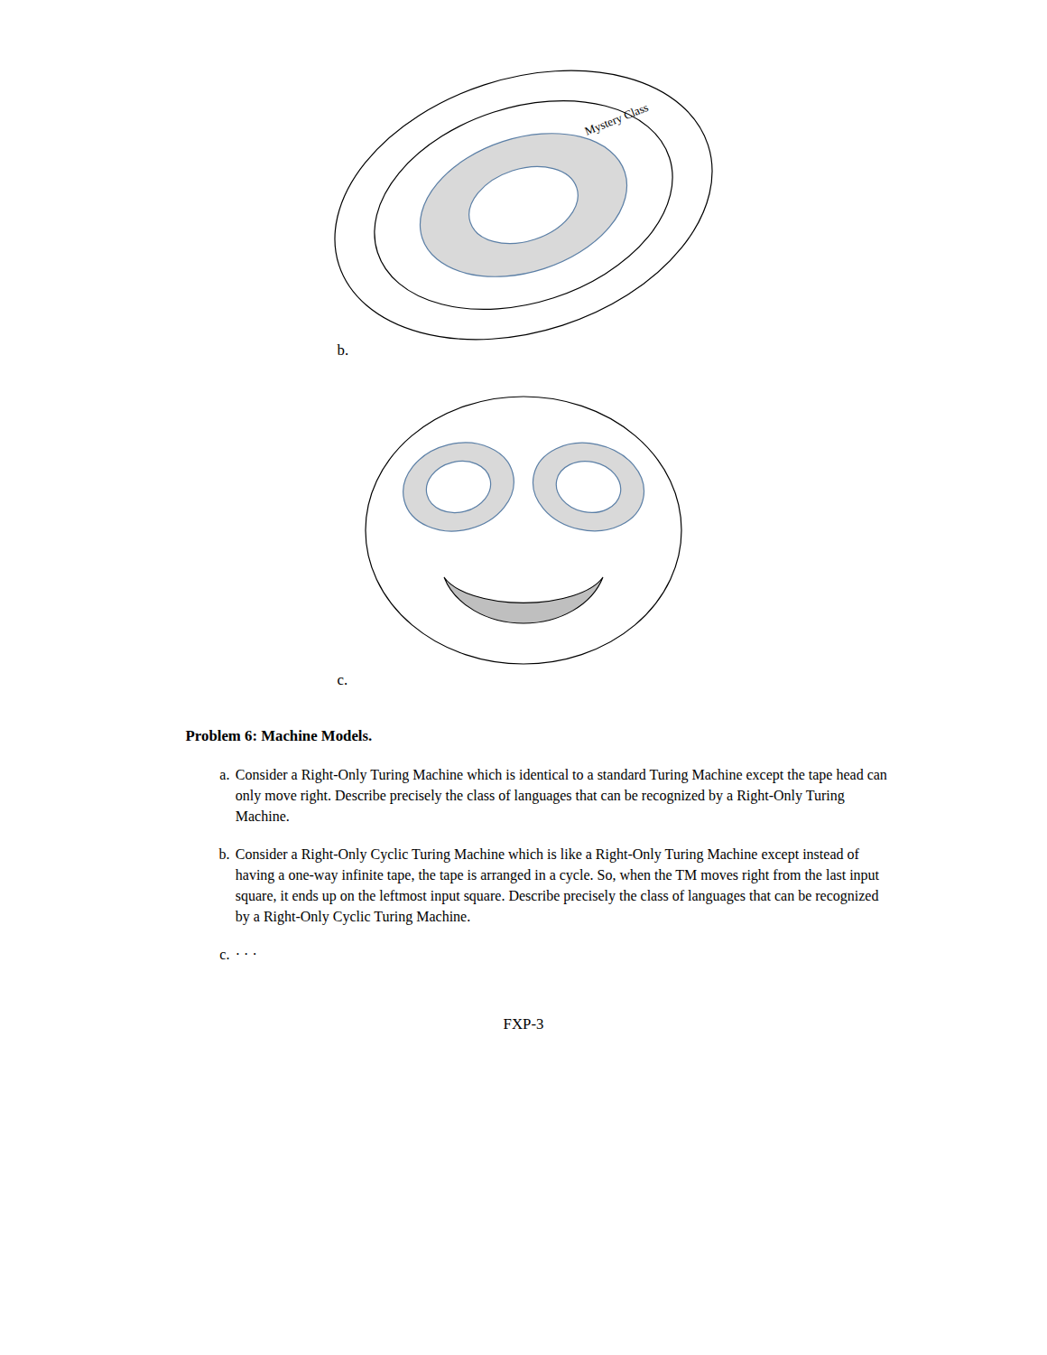Mystery Class b.
c.
Problem 6: Machine Models.
Consider a Right-Only Turing Machine which is identical to a standard Turing Machine except the tape head can only move right. Describe precisely the class of languages that can be recognized by a Right-Only Turing Machine.
Consider a Right-Only Cyclic Turing Machine which is like a Right-Only Turing Machine except instead of having a one-way infinite tape, the tape is arranged in a cycle. So, when the TM moves right from the last input square, it ends up on the leftmost input square. Describe precisely the class of languages that can be recognized by a Right-Only Cyclic Turing Machine.
···
FXP-3